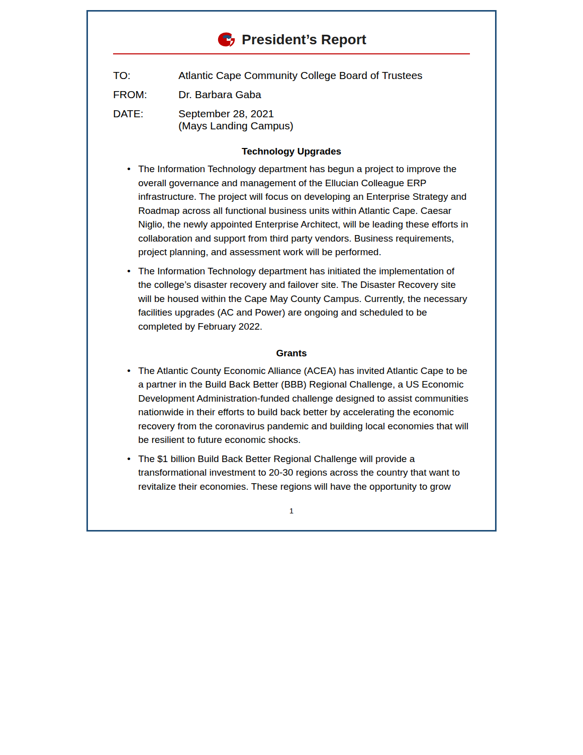President’s Report
TO: Atlantic Cape Community College Board of Trustees
FROM: Dr. Barbara Gaba
DATE: September 28, 2021 (Mays Landing Campus)
Technology Upgrades
The Information Technology department has begun a project to improve the overall governance and management of the Ellucian Colleague ERP infrastructure. The project will focus on developing an Enterprise Strategy and Roadmap across all functional business units within Atlantic Cape. Caesar Niglio, the newly appointed Enterprise Architect, will be leading these efforts in collaboration and support from third party vendors. Business requirements, project planning, and assessment work will be performed.
The Information Technology department has initiated the implementation of the college’s disaster recovery and failover site. The Disaster Recovery site will be housed within the Cape May County Campus. Currently, the necessary facilities upgrades (AC and Power) are ongoing and scheduled to be completed by February 2022.
Grants
The Atlantic County Economic Alliance (ACEA) has invited Atlantic Cape to be a partner in the Build Back Better (BBB) Regional Challenge, a US Economic Development Administration-funded challenge designed to assist communities nationwide in their efforts to build back better by accelerating the economic recovery from the coronavirus pandemic and building local economies that will be resilient to future economic shocks.
The $1 billion Build Back Better Regional Challenge will provide a transformational investment to 20-30 regions across the country that want to revitalize their economies. These regions will have the opportunity to grow
1